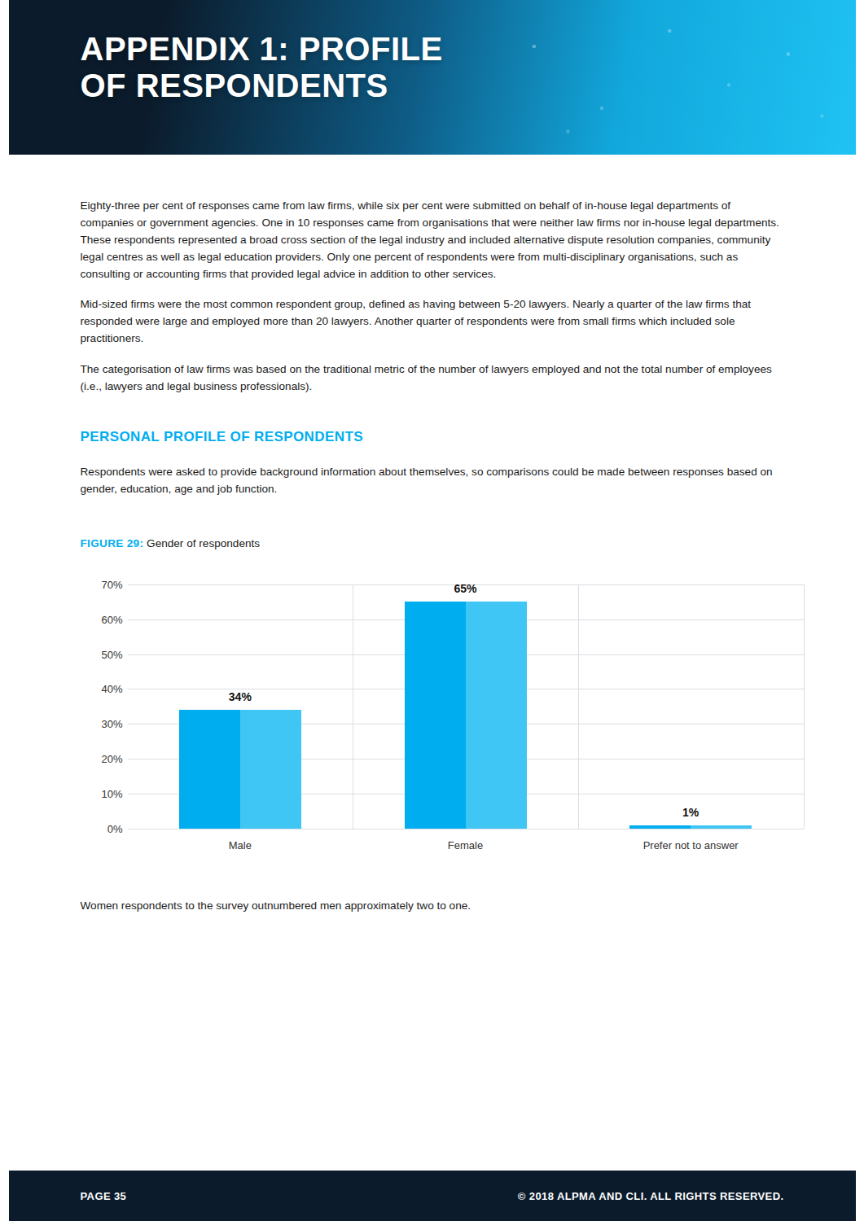Appendix 1: Profile
of Respondents
Eighty-three per cent of responses came from law firms, while six per cent were submitted on behalf of in-house legal departments of companies or government agencies. One in 10 responses came from organisations that were neither law firms nor in-house legal departments. These respondents represented a broad cross section of the legal industry and included alternative dispute resolution companies, community legal centres as well as legal education providers. Only one percent of respondents were from multi-disciplinary organisations, such as consulting or accounting firms that provided legal advice in addition to other services.
Mid-sized firms were the most common respondent group, defined as having between 5-20 lawyers. Nearly a quarter of the law firms that responded were large and employed more than 20 lawyers. Another quarter of respondents were from small firms which included sole practitioners.
The categorisation of law firms was based on the traditional metric of the number of lawyers employed and not the total number of employees (i.e., lawyers and legal business professionals).
Personal Profile of Respondents
Respondents were asked to provide background information about themselves, so comparisons could be made between responses based on gender, education, age and job function.
FIGURE 29: Gender of respondents
70% 60% 50% 40% 30% 20% 10% 0%
34%
65%
1%
Male
Female
Prefer not to answer
Women respondents to the survey outnumbered men approximately two to one.
PAGE 35 © 2018 ALPMA AND CLI. ALL RIGHTS RESERVED.